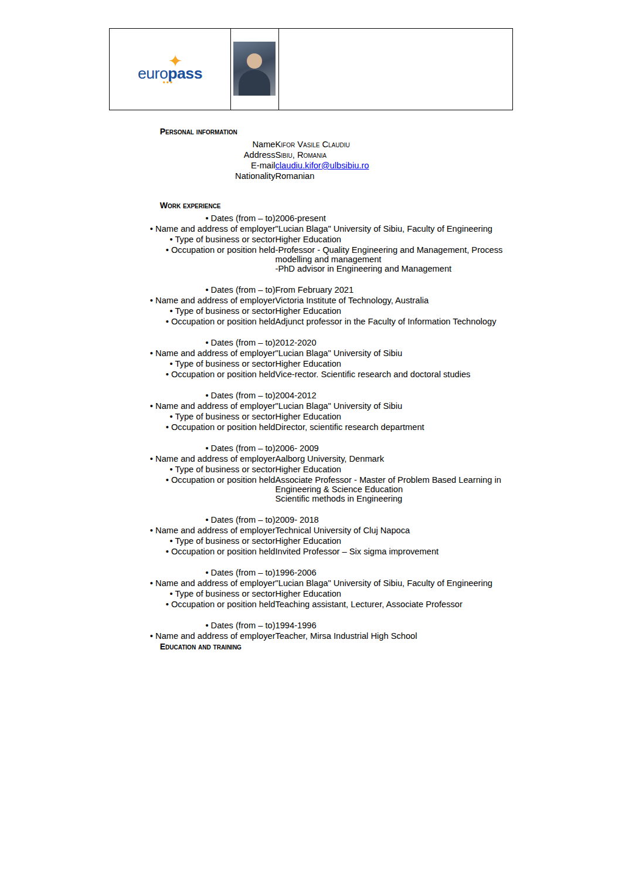| ✦ euro pass ••• | | |
Personal information
| Name | Kifor Vasile Claudiu |
| Address | Sibiu, Romania |
| E-mail | claudiu.kifor@ulbsibiu.ro |
| Nationality | Romanian |
Work experience
| • Dates (from – to) | 2006-present |
| • Name and address of employer | "Lucian Blaga" University of Sibiu, Faculty of Engineering |
| • Type of business or sector | Higher Education |
| • Occupation or position held | -Professor - Quality Engineering and Management, Process modelling and management -PhD advisor in Engineering and Management |
| • Dates (from – to) | From February 2021 |
| • Name and address of employer | Victoria Institute of Technology, Australia |
| • Type of business or sector | Higher Education |
| • Occupation or position held | Adjunct professor in the Faculty of Information Technology |
| • Dates (from – to) | 2012-2020 |
| • Name and address of employer | "Lucian Blaga" University of Sibiu |
| • Type of business or sector | Higher Education |
| • Occupation or position held | Vice-rector. Scientific research and doctoral studies |
| • Dates (from – to) | 2004-2012 |
| • Name and address of employer | "Lucian Blaga" University of Sibiu |
| • Type of business or sector | Higher Education |
| • Occupation or position held | Director, scientific research department |
| • Dates (from – to) | 2006- 2009 |
| • Name and address of employer | Aalborg University, Denmark |
| • Type of business or sector | Higher Education |
| • Occupation or position held | Associate Professor - Master of Problem Based Learning in Engineering & Science Education Scientific methods in Engineering |
| • Dates (from – to) | 2009- 2018 |
| • Name and address of employer | Technical University of Cluj Napoca |
| • Type of business or sector | Higher Education |
| • Occupation or position held | Invited Professor – Six sigma improvement |
| • Dates (from – to) | 1996-2006 |
| • Name and address of employer | "Lucian Blaga" University of Sibiu, Faculty of Engineering |
| • Type of business or sector | Higher Education |
| • Occupation or position held | Teaching assistant, Lecturer, Associate Professor |
| • Dates (from – to) | 1994-1996 |
| • Name and address of employer | Teacher, Mirsa Industrial High School |
Education and training